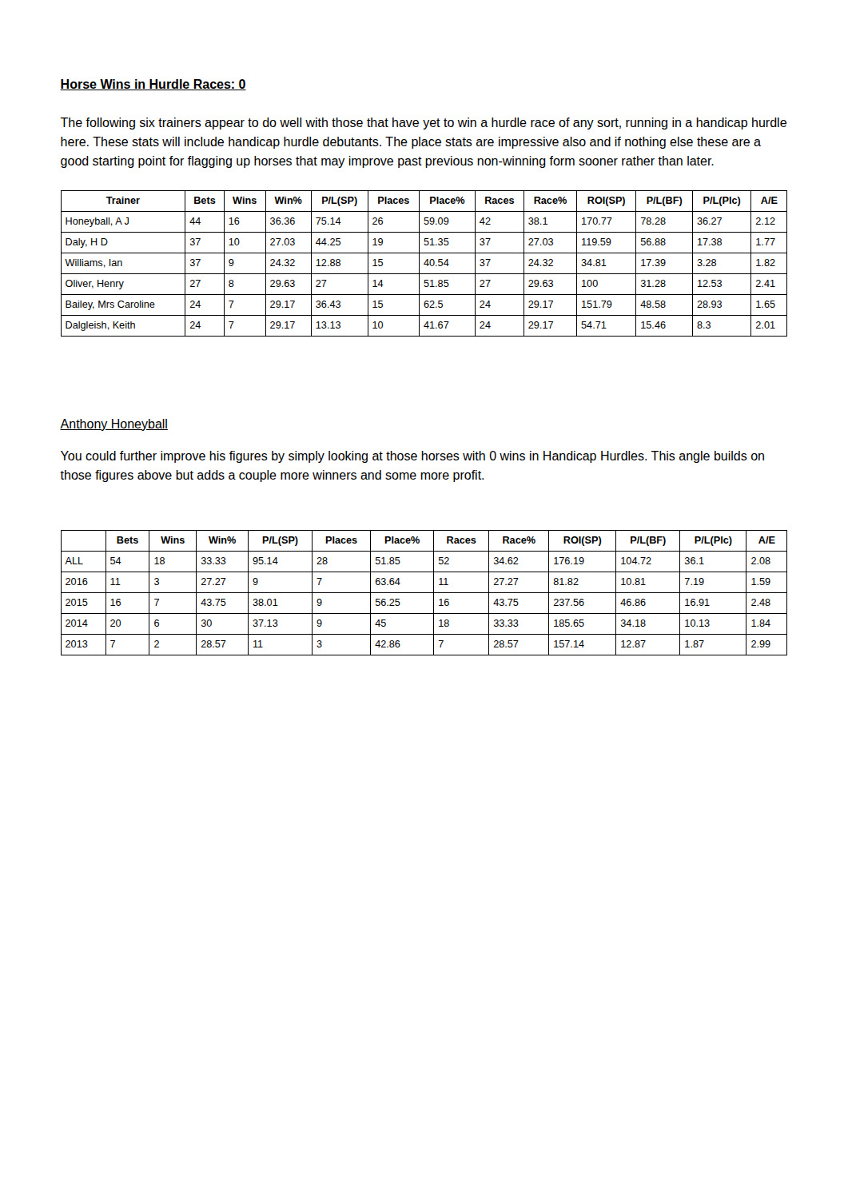Horse Wins in Hurdle Races: 0
The following six trainers appear to do well with those that have yet to win a hurdle race of any sort, running in a handicap hurdle here. These stats will include handicap hurdle debutants. The place stats are impressive also and if nothing else these are a good starting point for flagging up horses that may improve past previous non-winning form sooner rather than later.
| Trainer | Bets | Wins | Win% | P/L(SP) | Places | Place% | Races | Race% | ROI(SP) | P/L(BF) | P/L(Plc) | A/E |
| --- | --- | --- | --- | --- | --- | --- | --- | --- | --- | --- | --- | --- |
| Honeyball, A J | 44 | 16 | 36.36 | 75.14 | 26 | 59.09 | 42 | 38.1 | 170.77 | 78.28 | 36.27 | 2.12 |
| Daly, H D | 37 | 10 | 27.03 | 44.25 | 19 | 51.35 | 37 | 27.03 | 119.59 | 56.88 | 17.38 | 1.77 |
| Williams, Ian | 37 | 9 | 24.32 | 12.88 | 15 | 40.54 | 37 | 24.32 | 34.81 | 17.39 | 3.28 | 1.82 |
| Oliver, Henry | 27 | 8 | 29.63 | 27 | 14 | 51.85 | 27 | 29.63 | 100 | 31.28 | 12.53 | 2.41 |
| Bailey, Mrs Caroline | 24 | 7 | 29.17 | 36.43 | 15 | 62.5 | 24 | 29.17 | 151.79 | 48.58 | 28.93 | 1.65 |
| Dalgleish, Keith | 24 | 7 | 29.17 | 13.13 | 10 | 41.67 | 24 | 29.17 | 54.71 | 15.46 | 8.3 | 2.01 |
Anthony Honeyball
You could further improve his figures by simply looking at those horses with 0 wins in Handicap Hurdles. This angle builds on those figures above but adds a couple more winners and some more profit.
| | Bets | Wins | Win% | P/L(SP) | Places | Place% | Races | Race% | ROI(SP) | P/L(BF) | P/L(Plc) | A/E |
| --- | --- | --- | --- | --- | --- | --- | --- | --- | --- | --- | --- | --- |
| ALL | 54 | 18 | 33.33 | 95.14 | 28 | 51.85 | 52 | 34.62 | 176.19 | 104.72 | 36.1 | 2.08 |
| 2016 | 11 | 3 | 27.27 | 9 | 7 | 63.64 | 11 | 27.27 | 81.82 | 10.81 | 7.19 | 1.59 |
| 2015 | 16 | 7 | 43.75 | 38.01 | 9 | 56.25 | 16 | 43.75 | 237.56 | 46.86 | 16.91 | 2.48 |
| 2014 | 20 | 6 | 30 | 37.13 | 9 | 45 | 18 | 33.33 | 185.65 | 34.18 | 10.13 | 1.84 |
| 2013 | 7 | 2 | 28.57 | 11 | 3 | 42.86 | 7 | 28.57 | 157.14 | 12.87 | 1.87 | 2.99 |